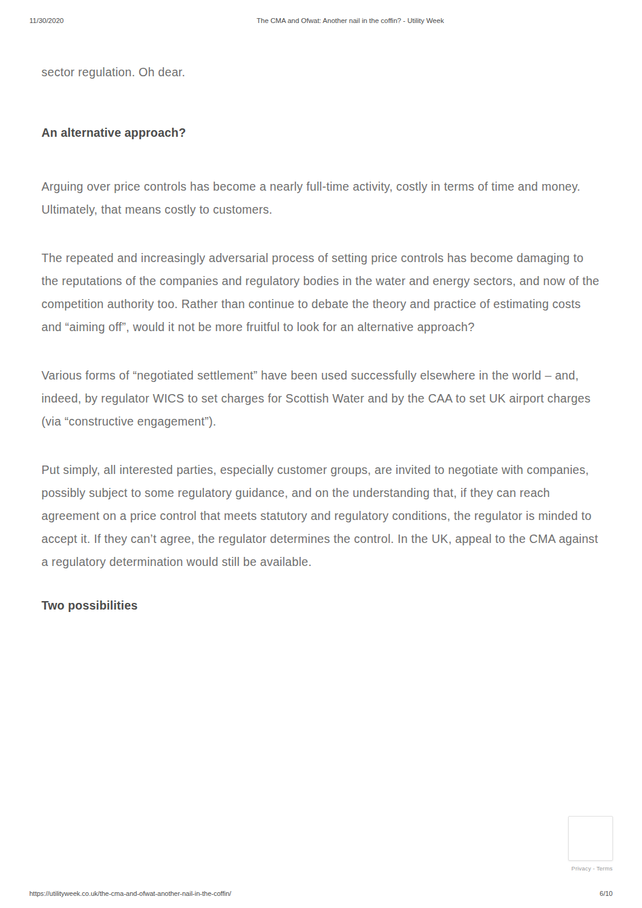11/30/2020 The CMA and Ofwat: Another nail in the coffin? - Utility Week
sector regulation. Oh dear.
An alternative approach?
Arguing over price controls has become a nearly full-time activity, costly in terms of time and money. Ultimately, that means costly to customers.
The repeated and increasingly adversarial process of setting price controls has become damaging to the reputations of the companies and regulatory bodies in the water and energy sectors, and now of the competition authority too. Rather than continue to debate the theory and practice of estimating costs and “aiming off”, would it not be more fruitful to look for an alternative approach?
Various forms of “negotiated settlement” have been used successfully elsewhere in the world – and, indeed, by regulator WICS to set charges for Scottish Water and by the CAA to set UK airport charges (via “constructive engagement”).
Put simply, all interested parties, especially customer groups, are invited to negotiate with companies, possibly subject to some regulatory guidance, and on the understanding that, if they can reach agreement on a price control that meets statutory and regulatory conditions, the regulator is minded to accept it. If they can’t agree, the regulator determines the control. In the UK, appeal to the CMA against a regulatory determination would still be available.
Two possibilities
Privacy - Terms
https://utilityweek.co.uk/the-cma-and-ofwat-another-nail-in-the-coffin/ 6/10